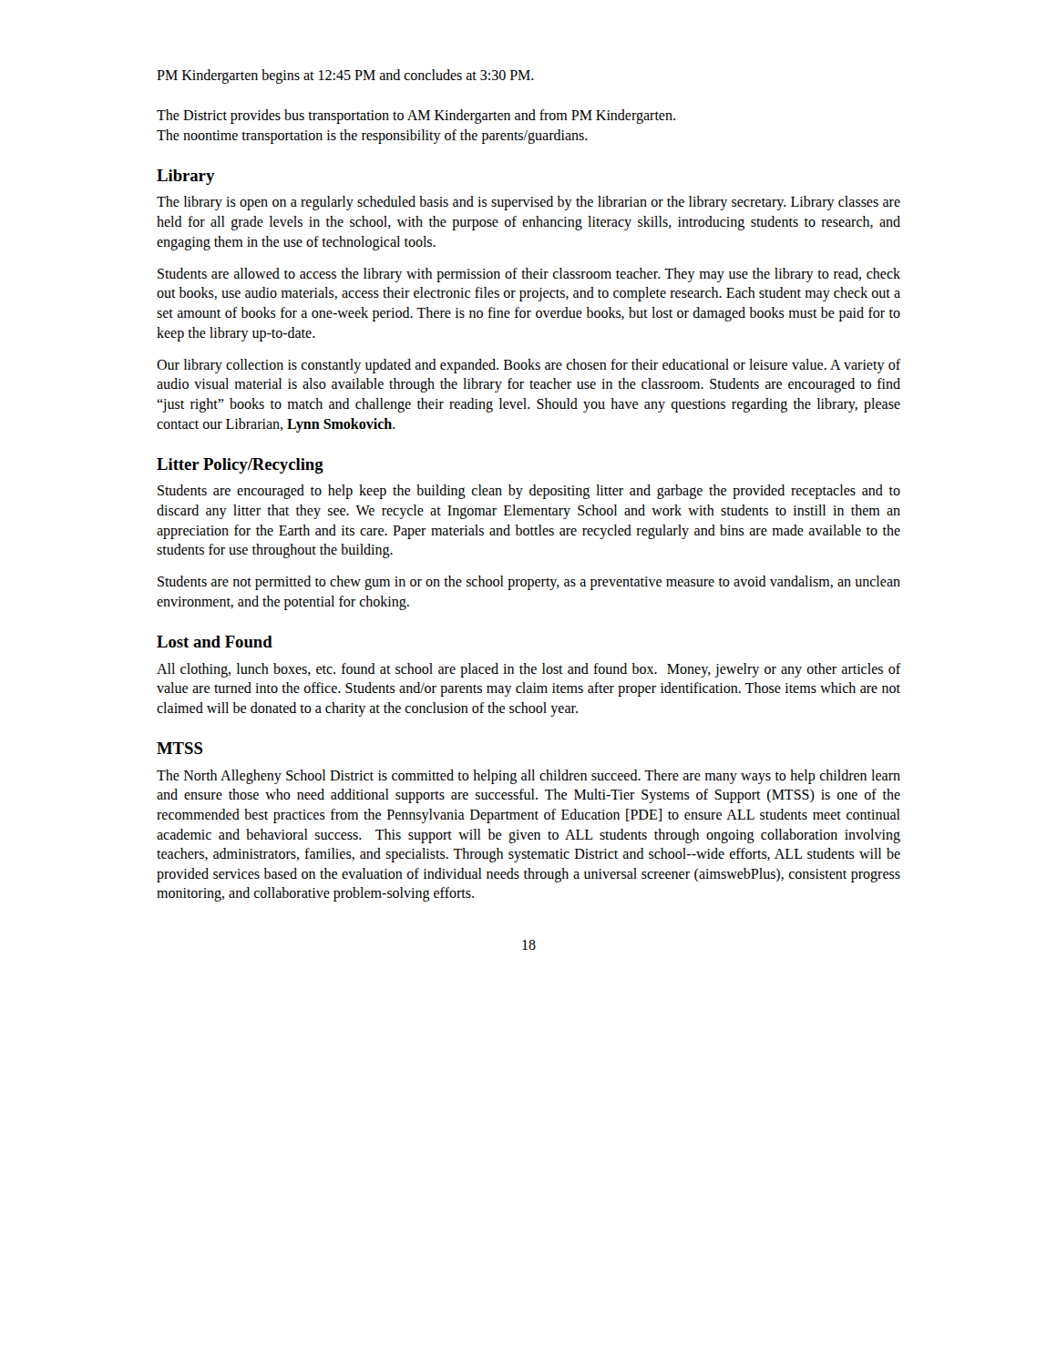PM Kindergarten begins at 12:45 PM and concludes at 3:30 PM.
The District provides bus transportation to AM Kindergarten and from PM Kindergarten.
The noontime transportation is the responsibility of the parents/guardians.
Library
The library is open on a regularly scheduled basis and is supervised by the librarian or the library secretary. Library classes are held for all grade levels in the school, with the purpose of enhancing literacy skills, introducing students to research, and engaging them in the use of technological tools.
Students are allowed to access the library with permission of their classroom teacher. They may use the library to read, check out books, use audio materials, access their electronic files or projects, and to complete research. Each student may check out a set amount of books for a one-week period. There is no fine for overdue books, but lost or damaged books must be paid for to keep the library up-to-date.
Our library collection is constantly updated and expanded. Books are chosen for their educational or leisure value. A variety of audio visual material is also available through the library for teacher use in the classroom. Students are encouraged to find “just right” books to match and challenge their reading level. Should you have any questions regarding the library, please contact our Librarian, Lynn Smokovich.
Litter Policy/Recycling
Students are encouraged to help keep the building clean by depositing litter and garbage the provided receptacles and to discard any litter that they see. We recycle at Ingomar Elementary School and work with students to instill in them an appreciation for the Earth and its care. Paper materials and bottles are recycled regularly and bins are made available to the students for use throughout the building.
Students are not permitted to chew gum in or on the school property, as a preventative measure to avoid vandalism, an unclean environment, and the potential for choking.
Lost and Found
All clothing, lunch boxes, etc. found at school are placed in the lost and found box. Money, jewelry or any other articles of value are turned into the office. Students and/or parents may claim items after proper identification. Those items which are not claimed will be donated to a charity at the conclusion of the school year.
MTSS
The North Allegheny School District is committed to helping all children succeed. There are many ways to help children learn and ensure those who need additional supports are successful. The Multi-Tier Systems of Support (MTSS) is one of the recommended best practices from the Pennsylvania Department of Education [PDE] to ensure ALL students meet continual academic and behavioral success. This support will be given to ALL students through ongoing collaboration involving teachers, administrators, families, and specialists. Through systematic District and school--wide efforts, ALL students will be provided services based on the evaluation of individual needs through a universal screener (aimswebPlus), consistent progress monitoring, and collaborative problem-solving efforts.
18